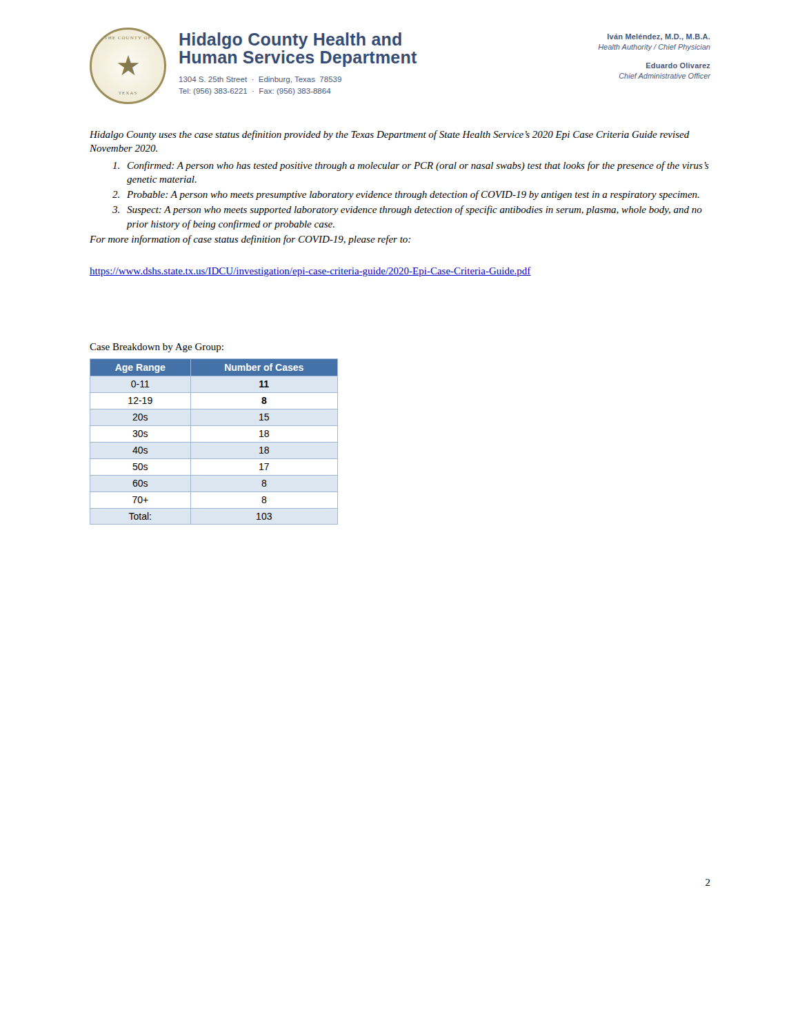The County of Texas
★
Hidalgo County Health and
Human Services Department
1304 S. 25th Street · Edinburg, Texas 78539
Tel: (956) 383-6221 · Fax: (956) 383-8864
Iván Meléndez, M.D., M.B.A.
Health Authority / Chief Physician
Eduardo Olivarez
Chief Administrative Officer
Hidalgo County uses the case status definition provided by the Texas Department of State Health Service’s 2020 Epi Case Criteria Guide revised November 2020.
Confirmed: A person who has tested positive through a molecular or PCR (oral or nasal swabs) test that looks for the presence of the virus’s genetic material.
Probable: A person who meets presumptive laboratory evidence through detection of COVID-19 by antigen test in a respiratory specimen.
Suspect: A person who meets supported laboratory evidence through detection of specific antibodies in serum, plasma, whole body, and no prior history of being confirmed or probable case.
For more information of case status definition for COVID-19, please refer to:
https://www.dshs.state.tx.us/IDCU/investigation/epi-case-criteria-guide/2020-Epi-Case-Criteria-Guide.pdf
Case Breakdown by Age Group:
| Age Range | Number of Cases |
| --- | --- |
| 0-11 | 11 |
| 12-19 | 8 |
| 20s | 15 |
| 30s | 18 |
| 40s | 18 |
| 50s | 17 |
| 60s | 8 |
| 70+ | 8 |
| Total: | 103 |
2